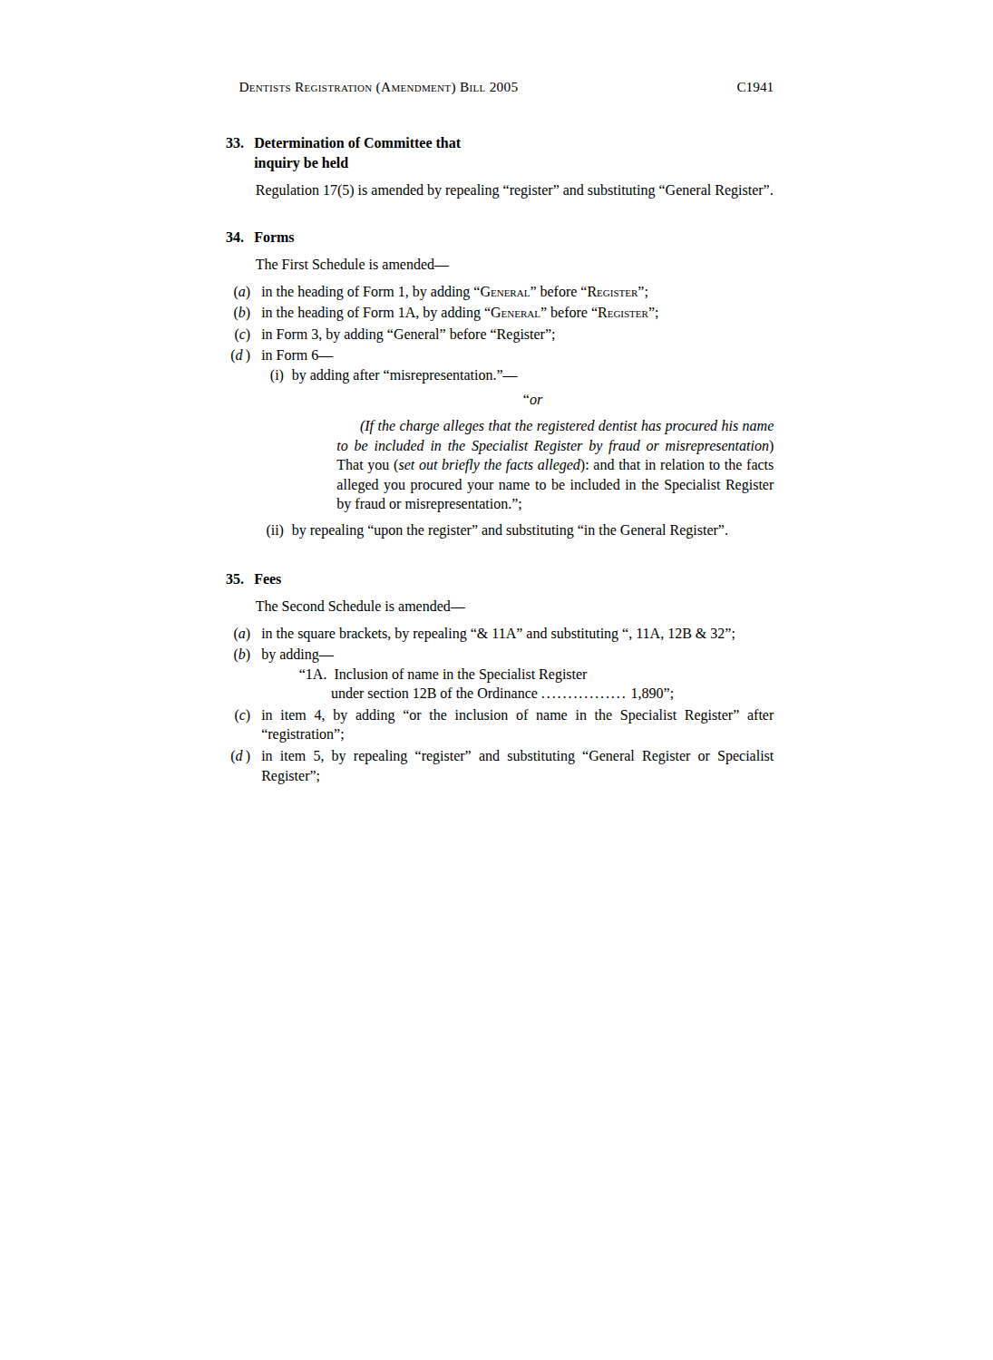Dentists Registration (Amendment) Bill 2005 C1941
33. Determination of Committee thatinquiry be held
Regulation 17(5) is amended by repealing “register” and substituting “General Register”.
34. Forms
The First Schedule is amended—
(a) in the heading of Form 1, by adding “General” before “Register”;
(b) in the heading of Form 1A, by adding “General” before “Register”;
(c) in Form 3, by adding “General” before “Register”;
(d ) in Form 6—
(i) by adding after “misrepresentation.”—
“or
(If the charge alleges that the registered dentist has procured his name to be included in the Specialist Register by fraud or misrepresentation) That you (set out briefly the facts alleged): and that in relation to the facts alleged you procured your name to be included in the Specialist Register by fraud or misrepresentation.”;
(ii) by repealing “upon the register” and substituting “in the General Register”.
35. Fees
The Second Schedule is amended—
(a) in the square brackets, by repealing “& 11A” and substituting “, 11A, 12B & 32”;
(b) by adding—
“1A. Inclusion of name in the Specialist Register
under section 12B of the Ordinance ................ 1,890”;
(c) in item 4, by adding “or the inclusion of name in the Specialist Register” after “registration”;
(d ) in item 5, by repealing “register” and substituting “General Register or Specialist Register”;